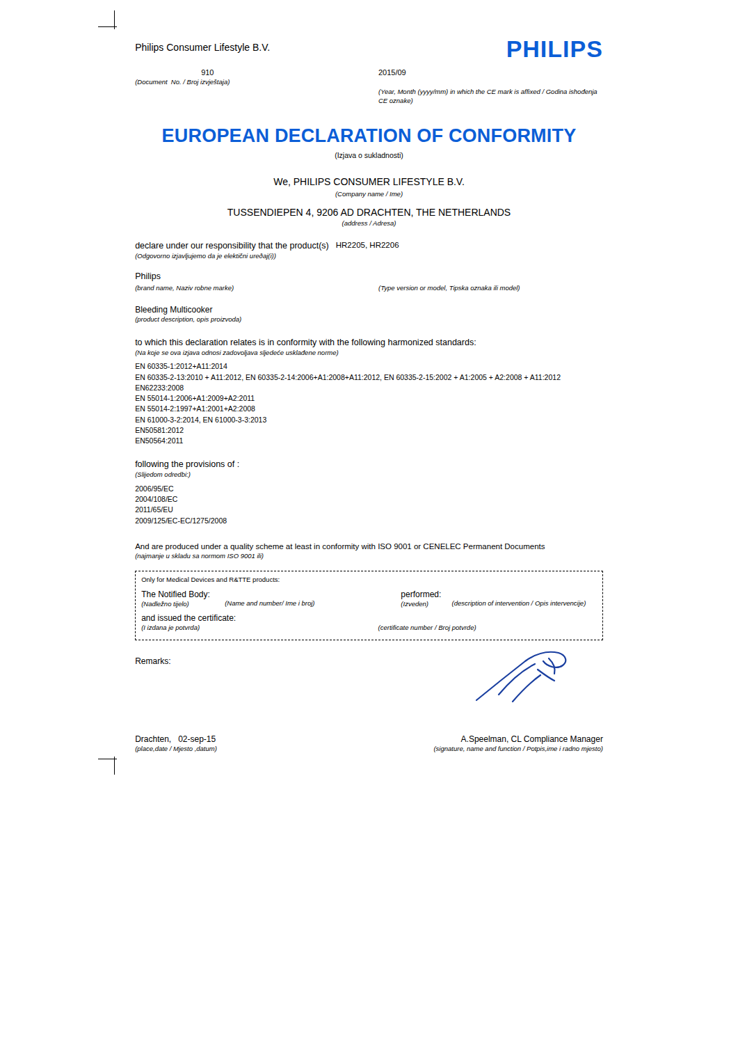Philips Consumer Lifestyle B.V.
PHILIPS
910
(Document No. / Broj izvještaja)
2015/09
(Year, Month (yyyy/mm) in which the CE mark is affixed / Godina ishođenja CE oznake)
EUROPEAN DECLARATION OF CONFORMITY
(Izjava o sukladnosti)
We, PHILIPS CONSUMER LIFESTYLE B.V.
(Company name / Ime)
TUSSENDIEPEN 4, 9206 AD DRACHTEN, THE NETHERLANDS
(address / Adresa)
declare under our responsibility that the product(s)
HR2205, HR2206
(Odgovorno izjavljujemo da je elektični ureðaj(i))
Philips
(brand name, Naziv robne marke)
(Type version or model, Tipska oznaka ili model)
Bleeding Multicooker
(product description, opis proizvoda)
to which this declaration relates is in conformity with the following harmonized standards:
(Na koje se ova izjava odnosi zadovoljava sljedeće usklađene norme)
EN 60335-1:2012+A11:2014
EN 60335-2-13:2010 + A11:2012, EN 60335-2-14:2006+A1:2008+A11:2012, EN 60335-2-15:2002 + A1:2005 + A2:2008 + A11:2012
EN62233:2008
EN 55014-1:2006+A1:2009+A2:2011
EN 55014-2:1997+A1:2001+A2:2008
EN 61000-3-2:2014, EN 61000-3-3:2013
EN50581:2012
EN50564:2011
following the provisions of :
(Slijedom odredbi:)
2006/95/EC
2004/108/EC
2011/65/EU
2009/125/EC-EC/1275/2008
And are produced under a quality scheme at least in conformity with ISO 9001 or CENELEC Permanent Documents
(najmanje u skladu sa normom ISO 9001 ili)
Only for Medical Devices and R&TTE products:
The Notified Body:
(Nadležno tijelo)
performed:
(Izveden)
(Name and number/ Ime i broj)
(description of intervention / Opis intervencije)
and issued the certificate:
(I izdana je potvrda)
(certificate number / Broj potvrde)
Remarks:
Drachten, 02-sep-15
(place,date / Mjesto ,datum)
A.Speelman, CL Compliance Manager
(signature, name and function / Potpis,ime i radno mjesto)